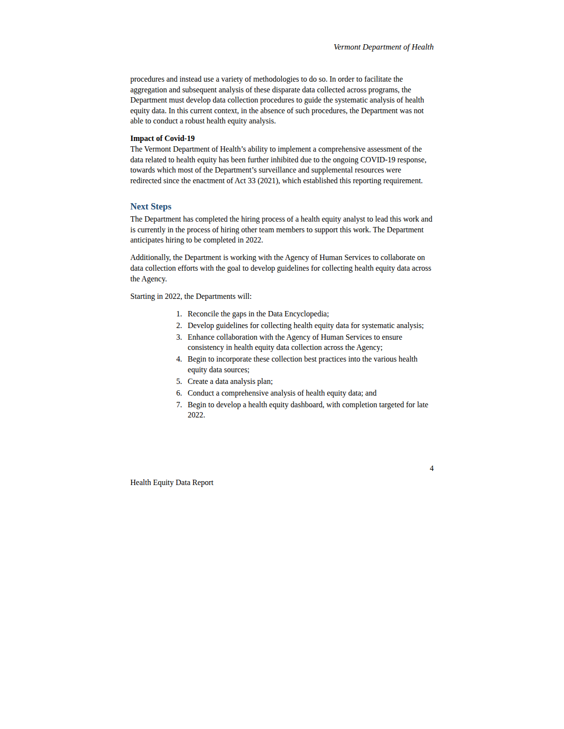Vermont Department of Health
procedures and instead use a variety of methodologies to do so. In order to facilitate the aggregation and subsequent analysis of these disparate data collected across programs, the Department must develop data collection procedures to guide the systematic analysis of health equity data. In this current context, in the absence of such procedures, the Department was not able to conduct a robust health equity analysis.
Impact of Covid-19
The Vermont Department of Health’s ability to implement a comprehensive assessment of the data related to health equity has been further inhibited due to the ongoing COVID-19 response, towards which most of the Department’s surveillance and supplemental resources were redirected since the enactment of Act 33 (2021), which established this reporting requirement.
Next Steps
The Department has completed the hiring process of a health equity analyst to lead this work and is currently in the process of hiring other team members to support this work. The Department anticipates hiring to be completed in 2022.
Additionally, the Department is working with the Agency of Human Services to collaborate on data collection efforts with the goal to develop guidelines for collecting health equity data across the Agency.
Starting in 2022, the Departments will:
Reconcile the gaps in the Data Encyclopedia;
Develop guidelines for collecting health equity data for systematic analysis;
Enhance collaboration with the Agency of Human Services to ensure consistency in health equity data collection across the Agency;
Begin to incorporate these collection best practices into the various health equity data sources;
Create a data analysis plan;
Conduct a comprehensive analysis of health equity data; and
Begin to develop a health equity dashboard, with completion targeted for late 2022.
4
Health Equity Data Report